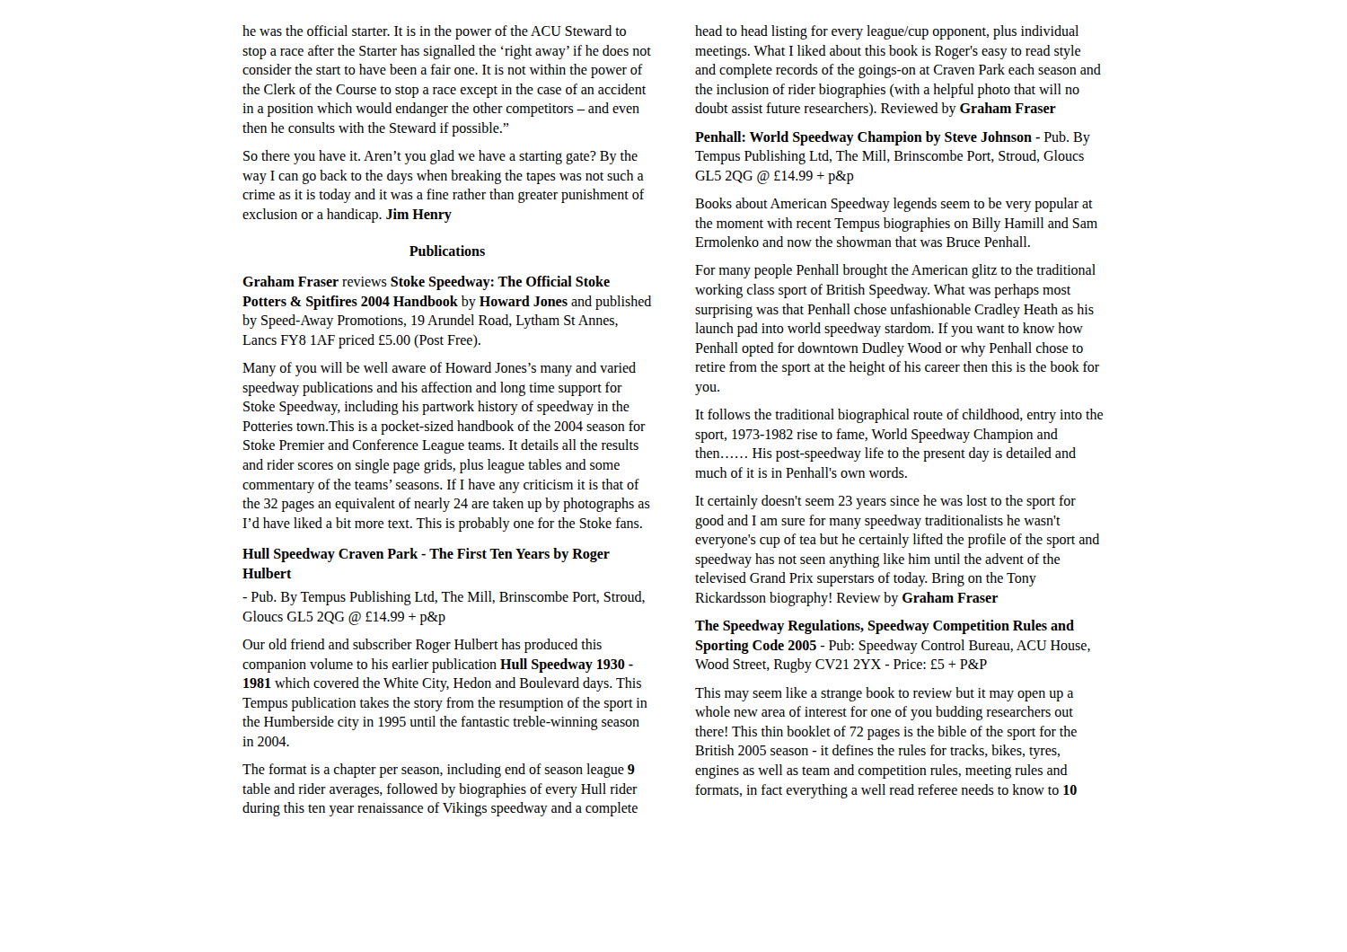he was the official starter. It is in the power of the ACU Steward to stop a race after the Starter has signalled the ‘right away’ if he does not consider the start to have been a fair one. It is not within the power of the Clerk of the Course to stop a race except in the case of an accident in a position which would endanger the other competitors – and even then he consults with the Steward if possible.”
So there you have it. Aren’t you glad we have a starting gate? By the way I can go back to the days when breaking the tapes was not such a crime as it is today and it was a fine rather than greater punishment of exclusion or a handicap. Jim Henry
Publications
Graham Fraser reviews Stoke Speedway: The Official Stoke Potters & Spitfires 2004 Handbook by Howard Jones and published by Speed-Away Promotions, 19 Arundel Road, Lytham St Annes, Lancs FY8 1AF priced £5.00 (Post Free).
Many of you will be well aware of Howard Jones’s many and varied speedway publications and his affection and long time support for Stoke Speedway, including his partwork history of speedway in the Potteries town.This is a pocket-sized handbook of the 2004 season for Stoke Premier and Conference League teams. It details all the results and rider scores on single page grids, plus league tables and some commentary of the teams’ seasons. If I have any criticism it is that of the 32 pages an equivalent of nearly 24 are taken up by photographs as I’d have liked a bit more text. This is probably one for the Stoke fans.
Hull Speedway Craven Park - The First Ten Years by Roger Hulbert
- Pub. By Tempus Publishing Ltd, The Mill, Brinscombe Port, Stroud, Gloucs GL5 2QG @ £14.99 + p&p
Our old friend and subscriber Roger Hulbert has produced this companion volume to his earlier publication Hull Speedway 1930 - 1981 which covered the White City, Hedon and Boulevard days. This Tempus publication takes the story from the resumption of the sport in the Humberside city in 1995 until the fantastic treble-winning season in 2004.
The format is a chapter per season, including end of season league 9 table and rider averages, followed by biographies of every Hull rider during this ten year renaissance of Vikings speedway and a complete head to head listing for every league/cup opponent, plus individual meetings. What I liked about this book is Roger's easy to read style and complete records of the goings-on at Craven Park each season and the inclusion of rider biographies (with a helpful photo that will no doubt assist future researchers). Reviewed by Graham Fraser
Penhall: World Speedway Champion by Steve Johnson - Pub. By Tempus Publishing Ltd, The Mill, Brinscombe Port, Stroud, Gloucs GL5 2QG @ £14.99 + p&p
Books about American Speedway legends seem to be very popular at the moment with recent Tempus biographies on Billy Hamill and Sam Ermolenko and now the showman that was Bruce Penhall.
For many people Penhall brought the American glitz to the traditional working class sport of British Speedway. What was perhaps most surprising was that Penhall chose unfashionable Cradley Heath as his launch pad into world speedway stardom. If you want to know how Penhall opted for downtown Dudley Wood or why Penhall chose to retire from the sport at the height of his career then this is the book for you.
It follows the traditional biographical route of childhood, entry into the sport, 1973-1982 rise to fame, World Speedway Champion and then…… His post-speedway life to the present day is detailed and much of it is in Penhall's own words.
It certainly doesn't seem 23 years since he was lost to the sport for good and I am sure for many speedway traditionalists he wasn't everyone's cup of tea but he certainly lifted the profile of the sport and speedway has not seen anything like him until the advent of the televised Grand Prix superstars of today. Bring on the Tony Rickardsson biography! Review by Graham Fraser
The Speedway Regulations, Speedway Competition Rules and Sporting Code 2005 - Pub: Speedway Control Bureau, ACU House, Wood Street, Rugby CV21 2YX - Price: £5 + P&P
This may seem like a strange book to review but it may open up a whole new area of interest for one of you budding researchers out there! This thin booklet of 72 pages is the bible of the sport for the British 2005 season - it defines the rules for tracks, bikes, tyres, engines as well as team and competition rules, meeting rules and formats, in fact everything a well read referee needs to know to 10